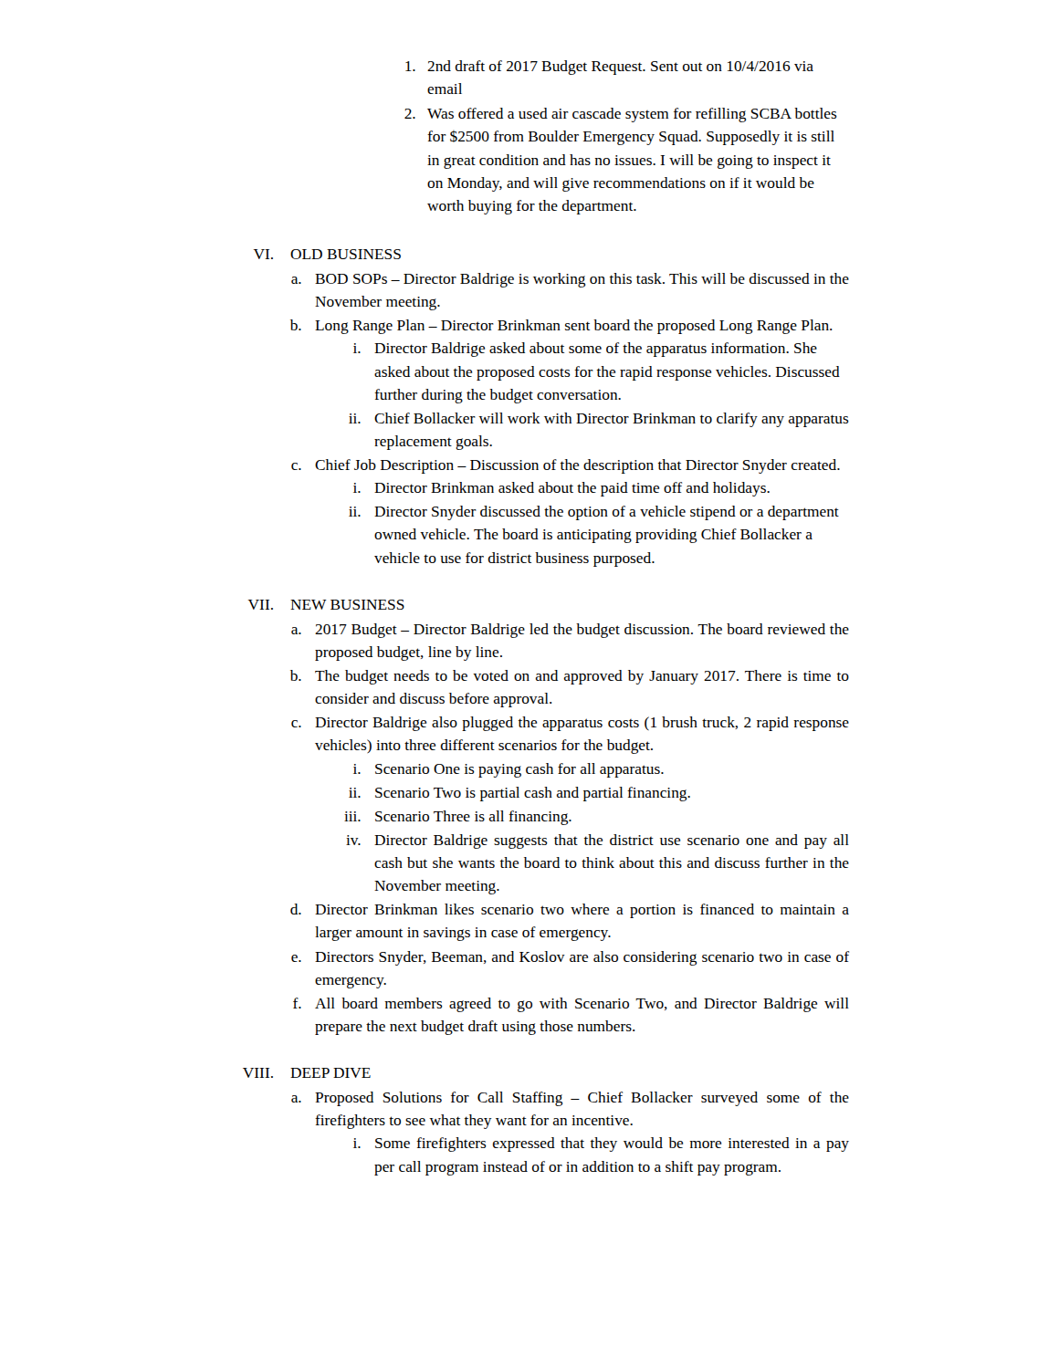2nd draft of 2017 Budget Request. Sent out on 10/4/2016 via email
Was offered a used air cascade system for refilling SCBA bottles for $2500 from Boulder Emergency Squad. Supposedly it is still in great condition and has no issues. I will be going to inspect it on Monday, and will give recommendations on if it would be worth buying for the department.
VI.
OLD BUSINESS
BOD SOPs – Director Baldrige is working on this task. This will be discussed in the November meeting.
Long Range Plan – Director Brinkman sent board the proposed Long Range Plan.
Director Baldrige asked about some of the apparatus information. She asked about the proposed costs for the rapid response vehicles. Discussed further during the budget conversation.
Chief Bollacker will work with Director Brinkman to clarify any apparatus replacement goals.
Chief Job Description – Discussion of the description that Director Snyder created.
Director Brinkman asked about the paid time off and holidays.
Director Snyder discussed the option of a vehicle stipend or a department owned vehicle. The board is anticipating providing Chief Bollacker a vehicle to use for district business purposed.
VII.
NEW BUSINESS
2017 Budget – Director Baldrige led the budget discussion. The board reviewed the proposed budget, line by line.
The budget needs to be voted on and approved by January 2017. There is time to consider and discuss before approval.
Director Baldrige also plugged the apparatus costs (1 brush truck, 2 rapid response vehicles) into three different scenarios for the budget.
Scenario One is paying cash for all apparatus.
Scenario Two is partial cash and partial financing.
Scenario Three is all financing.
Director Baldrige suggests that the district use scenario one and pay all cash but she wants the board to think about this and discuss further in the November meeting.
Director Brinkman likes scenario two where a portion is financed to maintain a larger amount in savings in case of emergency.
Directors Snyder, Beeman, and Koslov are also considering scenario two in case of emergency.
All board members agreed to go with Scenario Two, and Director Baldrige will prepare the next budget draft using those numbers.
VIII.
DEEP DIVE
Proposed Solutions for Call Staffing – Chief Bollacker surveyed some of the firefighters to see what they want for an incentive.
Some firefighters expressed that they would be more interested in a pay per call program instead of or in addition to a shift pay program.